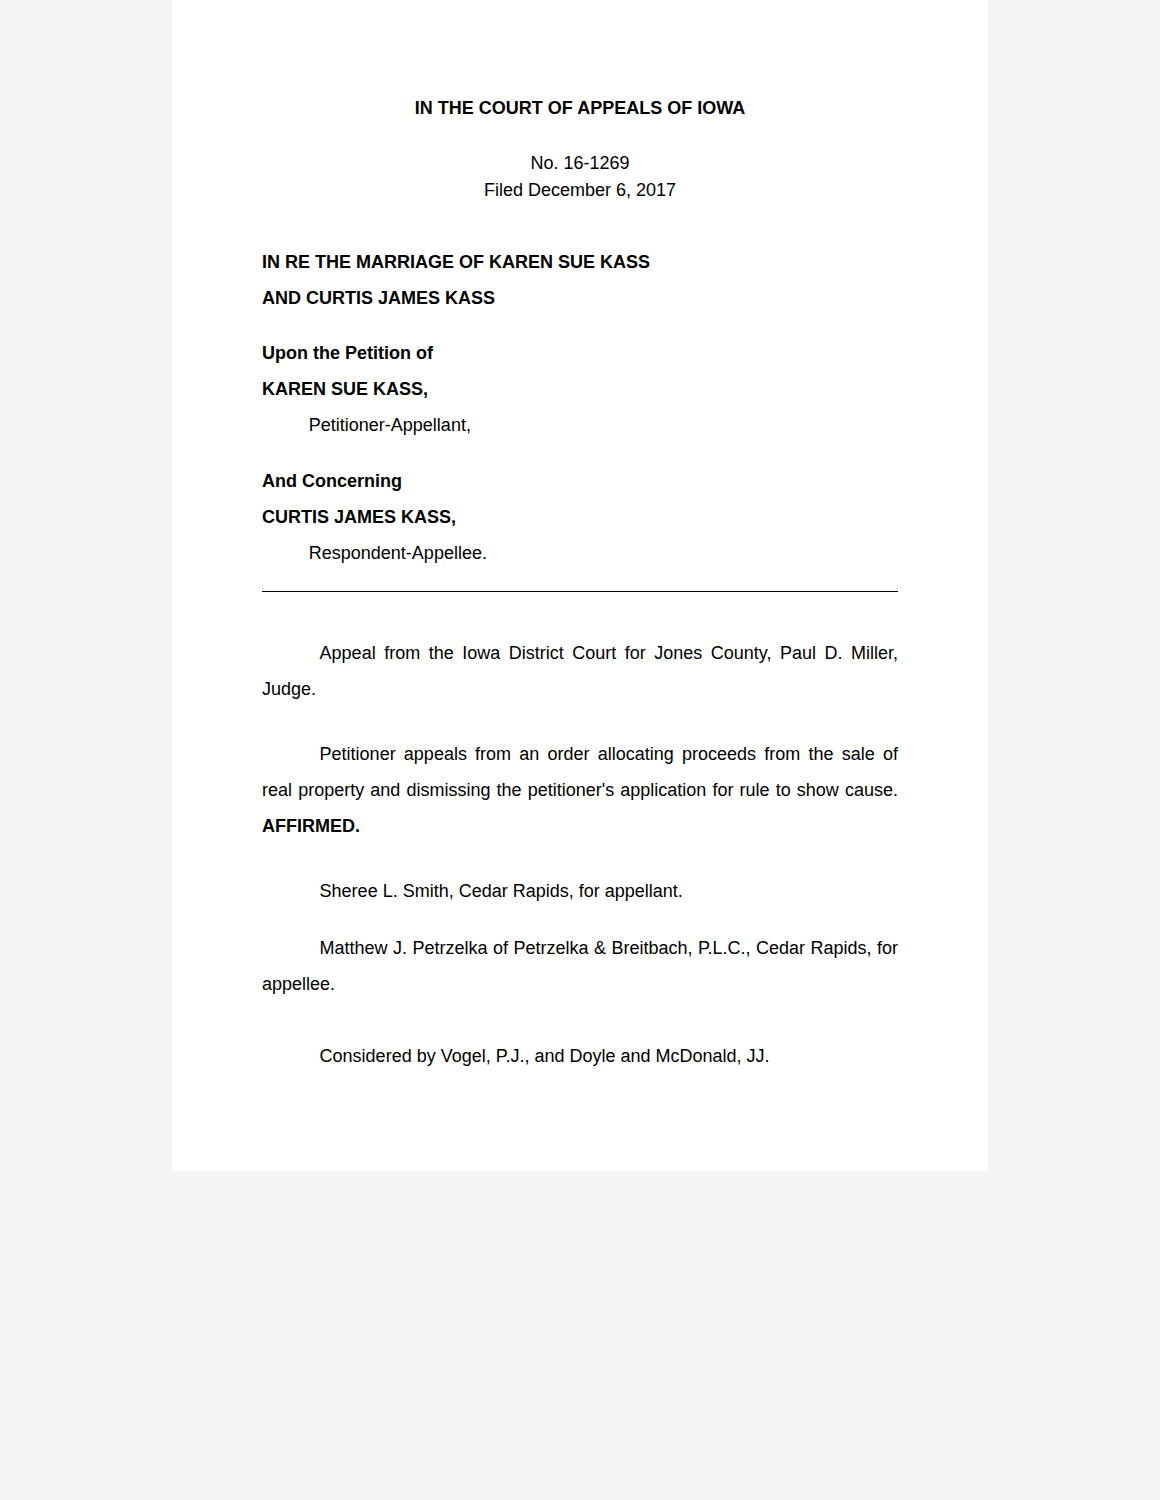IN THE COURT OF APPEALS OF IOWA
No. 16-1269
Filed December 6, 2017
IN RE THE MARRIAGE OF KAREN SUE KASS
AND CURTIS JAMES KASS
Upon the Petition of
KAREN SUE KASS,
Petitioner-Appellant,
And Concerning
CURTIS JAMES KASS,
Respondent-Appellee.
Appeal from the Iowa District Court for Jones County, Paul D. Miller, Judge.
Petitioner appeals from an order allocating proceeds from the sale of real property and dismissing the petitioner's application for rule to show cause. AFFIRMED.
Sheree L. Smith, Cedar Rapids, for appellant.
Matthew J. Petrzelka of Petrzelka & Breitbach, P.L.C., Cedar Rapids, for appellee.
Considered by Vogel, P.J., and Doyle and McDonald, JJ.